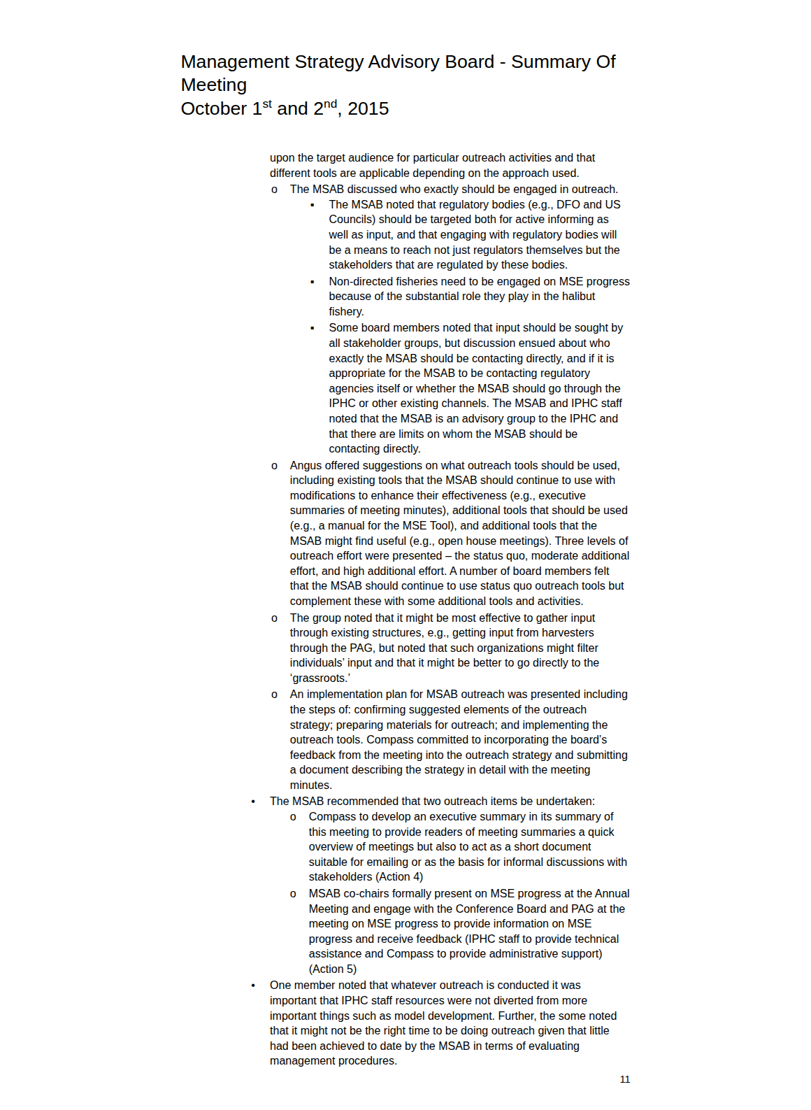Management Strategy Advisory Board - Summary Of Meeting
October 1st and 2nd, 2015
upon the target audience for particular outreach activities and that different tools are applicable depending on the approach used.
o The MSAB discussed who exactly should be engaged in outreach.
▪The MSAB noted that regulatory bodies (e.g., DFO and US Councils) should be targeted both for active informing as well as input, and that engaging with regulatory bodies will be a means to reach not just regulators themselves but the stakeholders that are regulated by these bodies.
▪Non-directed fisheries need to be engaged on MSE progress because of the substantial role they play in the halibut fishery.
▪Some board members noted that input should be sought by all stakeholder groups, but discussion ensued about who exactly the MSAB should be contacting directly, and if it is appropriate for the MSAB to be contacting regulatory agencies itself or whether the MSAB should go through the IPHC or other existing channels. The MSAB and IPHC staff noted that the MSAB is an advisory group to the IPHC and that there are limits on whom the MSAB should be contacting directly.
o Angus offered suggestions on what outreach tools should be used, including existing tools that the MSAB should continue to use with modifications to enhance their effectiveness (e.g., executive summaries of meeting minutes), additional tools that should be used (e.g., a manual for the MSE Tool), and additional tools that the MSAB might find useful (e.g., open house meetings). Three levels of outreach effort were presented – the status quo, moderate additional effort, and high additional effort. A number of board members felt that the MSAB should continue to use status quo outreach tools but complement these with some additional tools and activities.
o The group noted that it might be most effective to gather input through existing structures, e.g., getting input from harvesters through the PAG, but noted that such organizations might filter individuals’ input and that it might be better to go directly to the ‘grassroots.’
o An implementation plan for MSAB outreach was presented including the steps of: confirming suggested elements of the outreach strategy; preparing materials for outreach; and implementing the outreach tools. Compass committed to incorporating the board’s feedback from the meeting into the outreach strategy and submitting a document describing the strategy in detail with the meeting minutes.
•The MSAB recommended that two outreach items be undertaken:
o Compass to develop an executive summary in its summary of this meeting to provide readers of meeting summaries a quick overview of meetings but also to act as a short document suitable for emailing or as the basis for informal discussions with stakeholders (Action 4)
o MSAB co-chairs formally present on MSE progress at the Annual Meeting and engage with the Conference Board and PAG at the meeting on MSE progress to provide information on MSE progress and receive feedback (IPHC staff to provide technical assistance and Compass to provide administrative support) (Action 5)
•One member noted that whatever outreach is conducted it was important that IPHC staff resources were not diverted from more important things such as model development. Further, the some noted that it might not be the right time to be doing outreach given that little had been achieved to date by the MSAB in terms of evaluating management procedures.
11